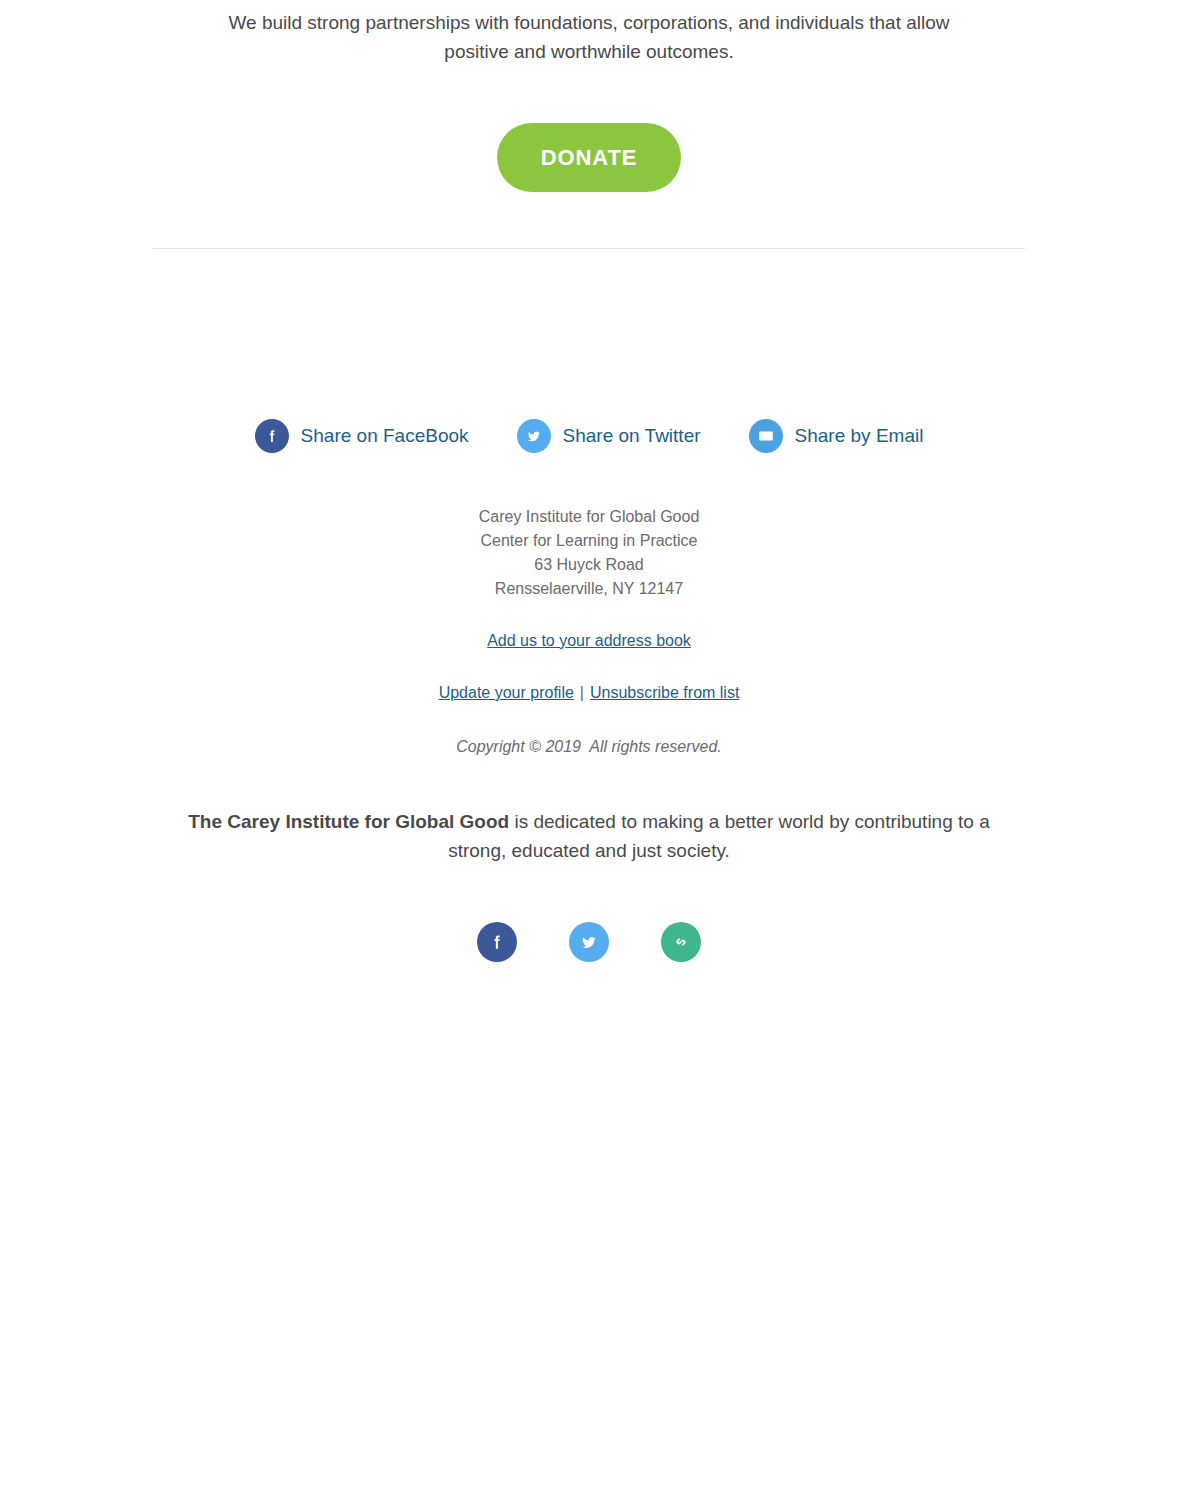We build strong partnerships with foundations, corporations, and individuals that allow positive and worthwhile outcomes.
DONATE
Share on FaceBook Share on Twitter Share by Email Carey Institute for Global Good
Center for Learning in Practice
63 Huyck Road
Rensselaerville, NY 12147
Add us to your address book
Update your profile|Unsubscribe from list
Copyright © 2019 All rights reserved.
The Carey Institute for Global Good is dedicated to making a better world by contributing to a strong, educated and just society.